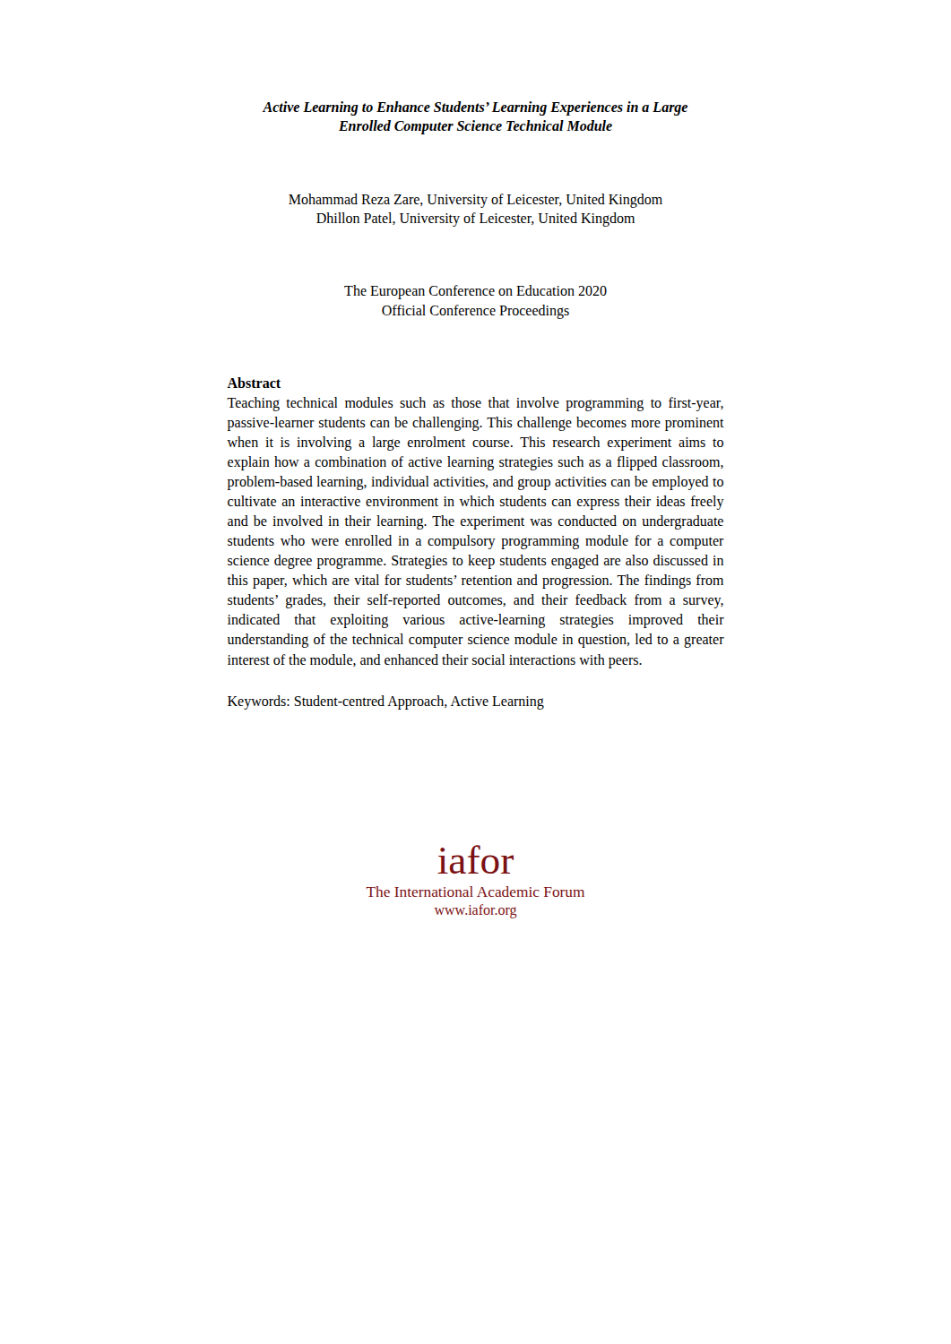Active Learning to Enhance Students’ Learning Experiences in a Large Enrolled Computer Science Technical Module
Mohammad Reza Zare, University of Leicester, United Kingdom
Dhillon Patel, University of Leicester, United Kingdom
The European Conference on Education 2020
Official Conference Proceedings
Abstract
Teaching technical modules such as those that involve programming to first-year, passive-learner students can be challenging. This challenge becomes more prominent when it is involving a large enrolment course. This research experiment aims to explain how a combination of active learning strategies such as a flipped classroom, problem-based learning, individual activities, and group activities can be employed to cultivate an interactive environment in which students can express their ideas freely and be involved in their learning. The experiment was conducted on undergraduate students who were enrolled in a compulsory programming module for a computer science degree programme. Strategies to keep students engaged are also discussed in this paper, which are vital for students’ retention and progression. The findings from students’ grades, their self-reported outcomes, and their feedback from a survey, indicated that exploiting various active-learning strategies improved their understanding of the technical computer science module in question, led to a greater interest of the module, and enhanced their social interactions with peers.
Keywords: Student-centred Approach, Active Learning
iafor
The International Academic Forum
www.iafor.org